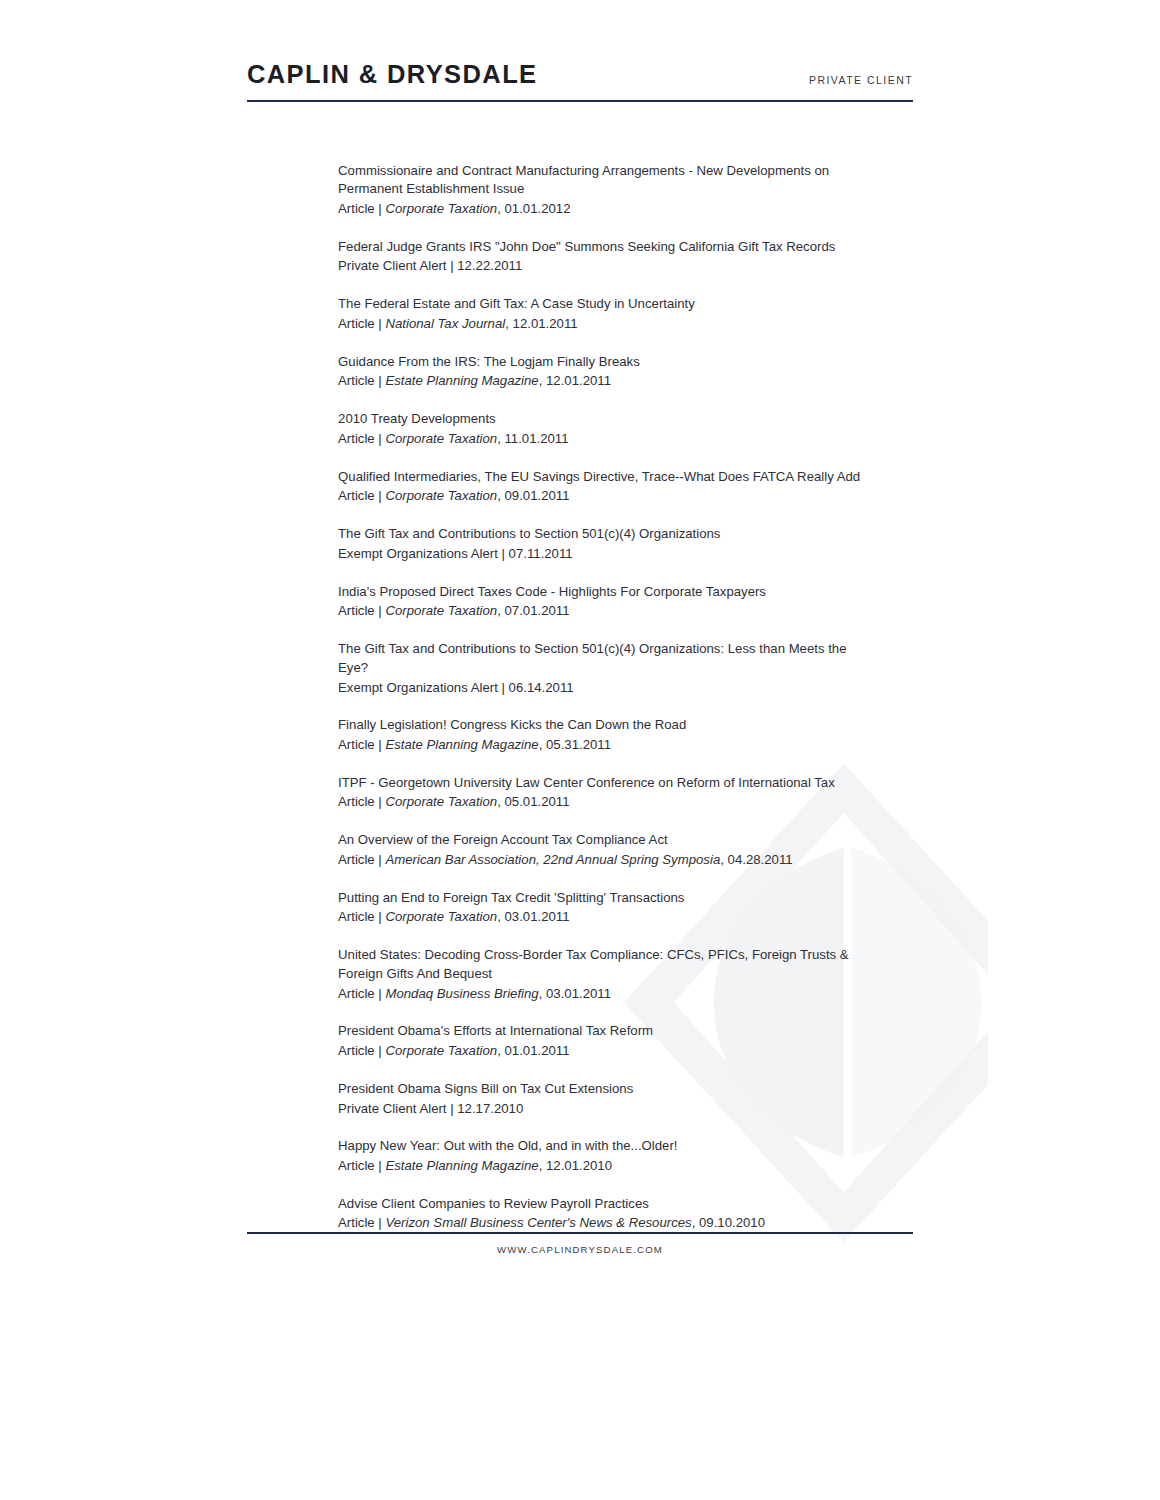CAPLIN & DRYSDALE
Private Client
Commissionaire and Contract Manufacturing Arrangements - New Developments on Permanent Establishment Issue
Article | Corporate Taxation, 01.01.2012
Federal Judge Grants IRS "John Doe" Summons Seeking California Gift Tax Records
Private Client Alert | 12.22.2011
The Federal Estate and Gift Tax: A Case Study in Uncertainty
Article | National Tax Journal, 12.01.2011
Guidance From the IRS: The Logjam Finally Breaks
Article | Estate Planning Magazine, 12.01.2011
2010 Treaty Developments
Article | Corporate Taxation, 11.01.2011
Qualified Intermediaries, The EU Savings Directive, Trace--What Does FATCA Really Add
Article | Corporate Taxation, 09.01.2011
The Gift Tax and Contributions to Section 501(c)(4) Organizations
Exempt Organizations Alert | 07.11.2011
India's Proposed Direct Taxes Code - Highlights For Corporate Taxpayers
Article | Corporate Taxation, 07.01.2011
The Gift Tax and Contributions to Section 501(c)(4) Organizations: Less than Meets the Eye?
Exempt Organizations Alert | 06.14.2011
Finally Legislation! Congress Kicks the Can Down the Road
Article | Estate Planning Magazine, 05.31.2011
ITPF - Georgetown University Law Center Conference on Reform of International Tax
Article | Corporate Taxation, 05.01.2011
An Overview of the Foreign Account Tax Compliance Act
Article | American Bar Association, 22nd Annual Spring Symposia, 04.28.2011
Putting an End to Foreign Tax Credit 'Splitting' Transactions
Article | Corporate Taxation, 03.01.2011
United States: Decoding Cross-Border Tax Compliance: CFCs, PFICs, Foreign Trusts & Foreign Gifts And Bequest
Article | Mondaq Business Briefing, 03.01.2011
President Obama's Efforts at International Tax Reform
Article | Corporate Taxation, 01.01.2011
President Obama Signs Bill on Tax Cut Extensions
Private Client Alert | 12.17.2010
Happy New Year: Out with the Old, and in with the...Older!
Article | Estate Planning Magazine, 12.01.2010
Advise Client Companies to Review Payroll Practices
Article | Verizon Small Business Center's News & Resources, 09.10.2010
www.caplindrysdale.com